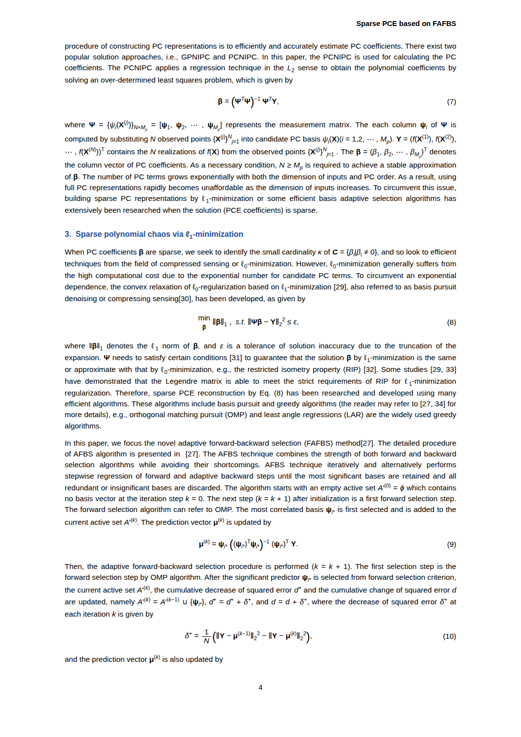Sparse PCE based on FAFBS
procedure of constructing PC representations is to efficiently and accurately estimate PC coefficients. There exist two popular solution approaches, i.e., GPNIPC and PCNIPC. In this paper, the PCNIPC is used for calculating the PC coefficients. The PCNIPC applies a regression technique in the L2 sense to obtain the polynomial coefficients by solving an over-determined least squares problem, which is given by
β = (ΨTΨ)−1 ΨTY,
(7)
where Ψ = {ψi(X(j))}N×Mp = [ψ1, ψ2, ⋯ , ψMp] represents the measurement matrix. The each column ψi of Ψ is computed by substituting N observed points {X(j)}Nj=1 into candidate PC basis ψi(X)(i = 1,2, ⋯ , Mp). Y = (f(X(1)), f(X(2)), ⋯ , f(X(N)))T contains the N realizations of f(X) from the observed points {X(j)}Nj=1 . The β = (β1, β2, ⋯ , βMp)T denotes the column vector of PC coefficients. As a necessary condition, N ≥ Mp is required to achieve a stable approximation of β. The number of PC terms grows exponentially with both the dimension of inputs and PC order. As a result, using full PC representations rapidly becomes unaffordable as the dimension of inputs increases. To circumvent this issue, building sparse PC representations by ℓ1-minimization or some efficient basis adaptive selection algorithms has extensively been researched when the solution (PCE coefficients) is sparse.
3. Sparse polynomial chaos via ℓ1-minimization
When PC coefficients β are sparse, we seek to identify the small cardinality κ of C = {βi|βi ≠ 0}, and so look to efficient techniques from the field of compressed sensing or ℓ0-minimization. However, ℓ0-minimization generally suffers from the high computational cost due to the exponential number for candidate PC terms. To circumvent an exponential dependence, the convex relaxation of ℓ0-regularization based on ℓ1-minimization [29], also referred to as basis pursuit denoising or compressing sensing[30], has been developed, as given by
min β ‖β‖1 , s.t. ‖Ψβ − Y‖22 ≤ ε,
(8)
where ‖β‖1 denotes the ℓ1 norm of β, and ε is a tolerance of solution inaccuracy due to the truncation of the expansion. Ψ needs to satisfy certain conditions [31] to guarantee that the solution β by ℓ1-minimization is the same or approximate with that by ℓ0-minimization, e.g., the restricted isometry property (RIP) [32]. Some studies [29, 33] have demonstrated that the Legendre matrix is able to meet the strict requirements of RIP for ℓ1-minimization regularization. Therefore, sparse PCE reconstruction by Eq. (8) has been researched and developed using many efficient algorithms. These algorithms include basis pursuit and greedy algorithms (the reader may refer to [27, 34] for more details), e.g., orthogonal matching pursuit (OMP) and least angle regressions (LAR) are the widely used greedy algorithms.
In this paper, we focus the novel adaptive forward-backward selection (FAFBS) method[27]. The detailed procedure of AFBS algorithm is presented in [27]. The AFBS technique combines the strength of both forward and backward selection algorithms while avoiding their shortcomings. AFBS technique iteratively and alternatively performs stepwise regression of forward and adaptive backward steps until the most significant bases are retained and all redundant or insignificant bases are discarded. The algorithm starts with an empty active set A′(0) = ϕ which contains no basis vector at the iteration step k = 0. The next step (k = k + 1) after initialization is a first forward selection step. The forward selection algorithm can refer to OMP. The most correlated basis ψi* is first selected and is added to the current active set A′(k). The prediction vector μ(k) is updated by
μ(k) = ψi* ((ψi*)Tψi*)−1 (ψi*)T Y.
(9)
Then, the adaptive forward-backward selection procedure is performed (k = k + 1). The first selection step is the forward selection step by OMP algorithm. After the significant predictor ψi* is selected from forward selection criterion, the current active set A′(k), the cumulative decrease of squared error d+ and the cumulative change of squared error d are updated, namely A′(k) = A′(k−1) ∪ {ψi*}, d+ = d+ + δ+, and d = d + δ+, where the decrease of squared error δ+ at each iteration k is given by
δ+ = 1 N(‖Y − μ(k−1)‖22 − ‖Y − μ(k)‖22),
(10)
and the prediction vector μ(k) is also updated by
4